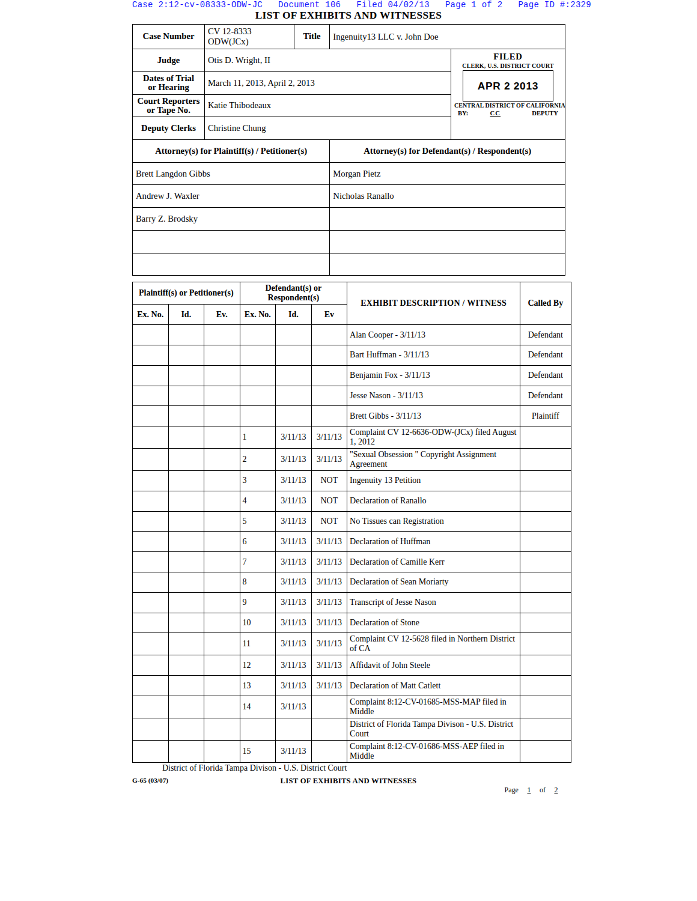Case 2:12-cv-08333-ODW-JC Document 106 Filed 04/02/13 Page 1 of 2 Page ID #:2329
LIST OF EXHIBITS AND WITNESSES
| Case Number | CV 12-8333 ODW(JCx) | Title | Ingenuity13 LLC v. John Doe |
| Judge | Otis D. Wright, II | FILED CLERK, U.S. DISTRICT COURT APR 2 2013 CENTRAL DISTRICT OF CALIFORNIA BY: CC DEPUTY |
| Dates of Trial or Hearing | March 11, 2013, April 2, 2013 |
| Court Reporters or Tape No. | Katie Thibodeaux |
| Deputy Clerks | Christine Chung |
| Attorney(s) for Plaintiff(s) / Petitioner(s) | Attorney(s) for Defendant(s) / Respondent(s) |
| Brett Langdon Gibbs | Morgan Pietz |
| Andrew J. Waxler | Nicholas Ranallo |
| Barry Z. Brodsky | |
| Plaintiff(s) or Petitioner(s) | Defendant(s) or Respondent(s) | EXHIBIT DESCRIPTION / WITNESS | Called By |
| Ex. No. | Id. | Ev. | Ex. No. | Id. | Ev |
| | | | | | | Alan Cooper - 3/11/13 | Defendant |
| | | | | | | Bart Huffman - 3/11/13 | Defendant |
| | | | | | | Benjamin Fox - 3/11/13 | Defendant |
| | | | | | | Jesse Nason - 3/11/13 | Defendant |
| | | | | | | Brett Gibbs - 3/11/13 | Plaintiff |
| | | | 1 | 3/11/13 | 3/11/13 | Complaint CV 12-6636-ODW-(JCx) filed August 1, 2012 | |
| | | | 2 | 3/11/13 | 3/11/13 | "Sexual Obsession " Copyright Assignment Agreement | |
| | | | 3 | 3/11/13 | NOT | Ingenuity 13 Petition | |
| | | | 4 | 3/11/13 | NOT | Declaration of Ranallo | |
| | | | 5 | 3/11/13 | NOT | No Tissues can Registration | |
| | | | 6 | 3/11/13 | 3/11/13 | Declaration of Huffman | |
| | | | 7 | 3/11/13 | 3/11/13 | Declaration of Camille Kerr | |
| | | | 8 | 3/11/13 | 3/11/13 | Declaration of Sean Moriarty | |
| | | | 9 | 3/11/13 | 3/11/13 | Transcript of Jesse Nason | |
| | | | 10 | 3/11/13 | 3/11/13 | Declaration of Stone | |
| | | | 11 | 3/11/13 | 3/11/13 | Complaint CV 12-5628 filed in Northern District of CA | |
| | | | 12 | 3/11/13 | 3/11/13 | Affidavit of John Steele | |
| | | | 13 | 3/11/13 | 3/11/13 | Declaration of Matt Catlett | |
| | | | 14 | 3/11/13 | | Complaint 8:12-CV-01685-MSS-MAP filed in Middle | |
| | | | | | | District of Florida Tampa Divison - U.S. District Court | |
| | | | 15 | 3/11/13 | | Complaint 8:12-CV-01686-MSS-AEP filed in Middle | |
District of Florida Tampa Divison - U.S. District Court
G-65 (03/07)
LIST OF EXHIBITS AND WITNESSES
Page 1 of 2